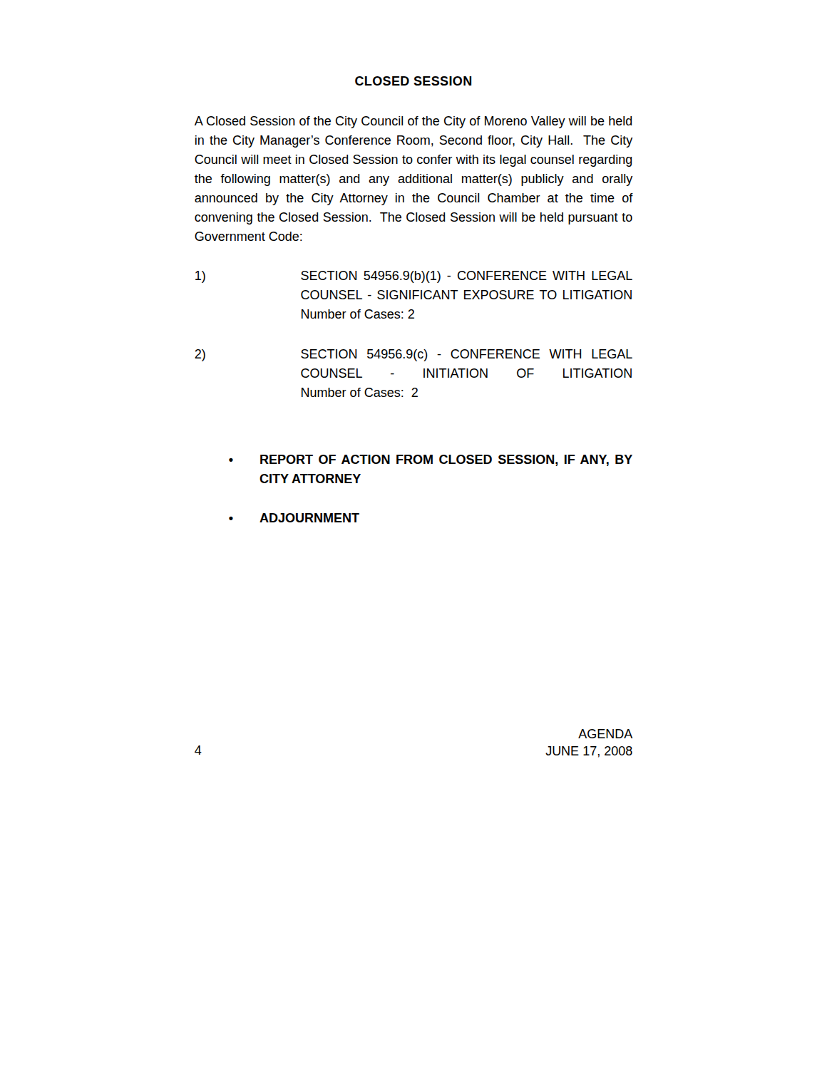CLOSED SESSION
A Closed Session of the City Council of the City of Moreno Valley will be held in the City Manager’s Conference Room, Second floor, City Hall. The City Council will meet in Closed Session to confer with its legal counsel regarding the following matter(s) and any additional matter(s) publicly and orally announced by the City Attorney in the Council Chamber at the time of convening the Closed Session. The Closed Session will be held pursuant to Government Code:
1) SECTION 54956.9(b)(1) - CONFERENCE WITH LEGAL COUNSEL - SIGNIFICANT EXPOSURE TO LITIGATION Number of Cases: 2
2) SECTION 54956.9(c) - CONFERENCE WITH LEGAL COUNSEL - INITIATION OF LITIGATION Number of Cases: 2
REPORT OF ACTION FROM CLOSED SESSION, IF ANY, BY CITY ATTORNEY
ADJOURNMENT
4
AGENDA
JUNE 17, 2008